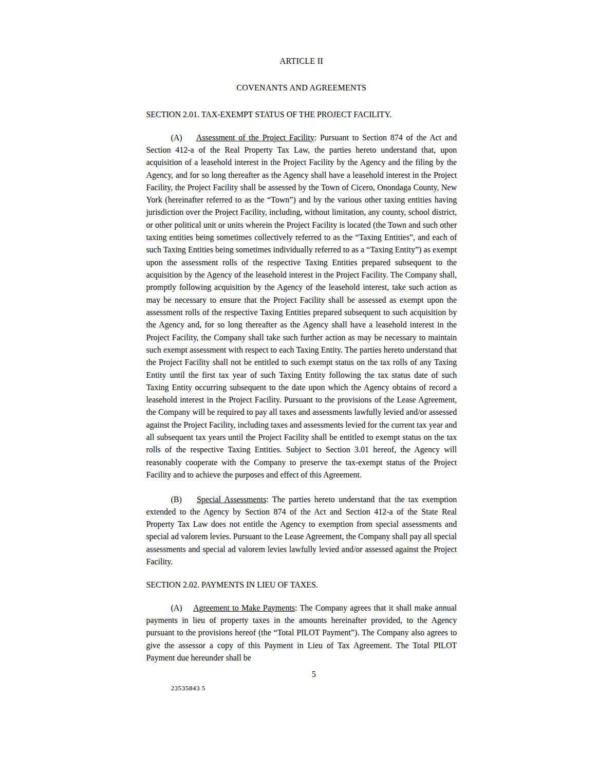ARTICLE II
COVENANTS AND AGREEMENTS
SECTION 2.01. TAX-EXEMPT STATUS OF THE PROJECT FACILITY.
(A) Assessment of the Project Facility: Pursuant to Section 874 of the Act and Section 412-a of the Real Property Tax Law, the parties hereto understand that, upon acquisition of a leasehold interest in the Project Facility by the Agency and the filing by the Agency, and for so long thereafter as the Agency shall have a leasehold interest in the Project Facility, the Project Facility shall be assessed by the Town of Cicero, Onondaga County, New York (hereinafter referred to as the “Town”) and by the various other taxing entities having jurisdiction over the Project Facility, including, without limitation, any county, school district, or other political unit or units wherein the Project Facility is located (the Town and such other taxing entities being sometimes collectively referred to as the “Taxing Entities”, and each of such Taxing Entities being sometimes individually referred to as a “Taxing Entity”) as exempt upon the assessment rolls of the respective Taxing Entities prepared subsequent to the acquisition by the Agency of the leasehold interest in the Project Facility. The Company shall, promptly following acquisition by the Agency of the leasehold interest, take such action as may be necessary to ensure that the Project Facility shall be assessed as exempt upon the assessment rolls of the respective Taxing Entities prepared subsequent to such acquisition by the Agency and, for so long thereafter as the Agency shall have a leasehold interest in the Project Facility, the Company shall take such further action as may be necessary to maintain such exempt assessment with respect to each Taxing Entity. The parties hereto understand that the Project Facility shall not be entitled to such exempt status on the tax rolls of any Taxing Entity until the first tax year of such Taxing Entity following the tax status date of such Taxing Entity occurring subsequent to the date upon which the Agency obtains of record a leasehold interest in the Project Facility. Pursuant to the provisions of the Lease Agreement, the Company will be required to pay all taxes and assessments lawfully levied and/or assessed against the Project Facility, including taxes and assessments levied for the current tax year and all subsequent tax years until the Project Facility shall be entitled to exempt status on the tax rolls of the respective Taxing Entities. Subject to Section 3.01 hereof, the Agency will reasonably cooperate with the Company to preserve the tax-exempt status of the Project Facility and to achieve the purposes and effect of this Agreement.
(B) Special Assessments: The parties hereto understand that the tax exemption extended to the Agency by Section 874 of the Act and Section 412-a of the State Real Property Tax Law does not entitle the Agency to exemption from special assessments and special ad valorem levies. Pursuant to the Lease Agreement, the Company shall pay all special assessments and special ad valorem levies lawfully levied and/or assessed against the Project Facility.
SECTION 2.02. PAYMENTS IN LIEU OF TAXES.
(A) Agreement to Make Payments: The Company agrees that it shall make annual payments in lieu of property taxes in the amounts hereinafter provided, to the Agency pursuant to the provisions hereof (the “Total PILOT Payment”). The Company also agrees to give the assessor a copy of this Payment in Lieu of Tax Agreement. The Total PILOT Payment due hereunder shall be
5
23535843 5